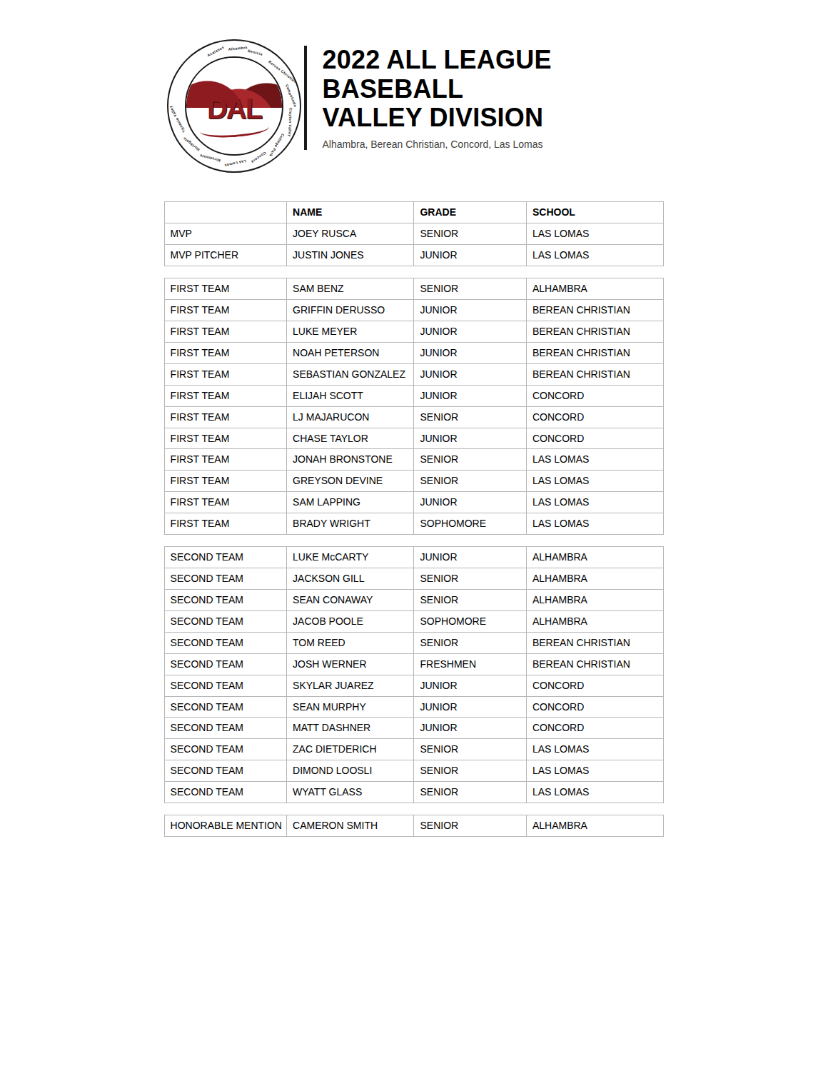DAL
Acalanes Alhambra Benicia Berean Christian Campolindo Clayton Valley College Park Concord Las Lomas Miramonte Northgate Ygnacio Valley
2022 ALL LEAGUE
BASEBALL
VALLEY DIVISION
Alhambra, Berean Christian, Concord, Las Lomas
| | NAME | GRADE | SCHOOL |
| --- | --- | --- | --- |
| MVP | JOEY RUSCA | SENIOR | LAS LOMAS |
| MVP PITCHER | JUSTIN JONES | JUNIOR | LAS LOMAS |
| FIRST TEAM | SAM BENZ | SENIOR | ALHAMBRA |
| FIRST TEAM | GRIFFIN DERUSSO | JUNIOR | BEREAN CHRISTIAN |
| FIRST TEAM | LUKE MEYER | JUNIOR | BEREAN CHRISTIAN |
| FIRST TEAM | NOAH PETERSON | JUNIOR | BEREAN CHRISTIAN |
| FIRST TEAM | SEBASTIAN GONZALEZ | JUNIOR | BEREAN CHRISTIAN |
| FIRST TEAM | ELIJAH SCOTT | JUNIOR | CONCORD |
| FIRST TEAM | LJ MAJARUCON | SENIOR | CONCORD |
| FIRST TEAM | CHASE TAYLOR | JUNIOR | CONCORD |
| FIRST TEAM | JONAH BRONSTONE | SENIOR | LAS LOMAS |
| FIRST TEAM | GREYSON DEVINE | SENIOR | LAS LOMAS |
| FIRST TEAM | SAM LAPPING | JUNIOR | LAS LOMAS |
| FIRST TEAM | BRADY WRIGHT | SOPHOMORE | LAS LOMAS |
| SECOND TEAM | LUKE McCARTY | JUNIOR | ALHAMBRA |
| SECOND TEAM | JACKSON GILL | SENIOR | ALHAMBRA |
| SECOND TEAM | SEAN CONAWAY | SENIOR | ALHAMBRA |
| SECOND TEAM | JACOB POOLE | SOPHOMORE | ALHAMBRA |
| SECOND TEAM | TOM REED | SENIOR | BEREAN CHRISTIAN |
| SECOND TEAM | JOSH WERNER | FRESHMEN | BEREAN CHRISTIAN |
| SECOND TEAM | SKYLAR JUAREZ | JUNIOR | CONCORD |
| SECOND TEAM | SEAN MURPHY | JUNIOR | CONCORD |
| SECOND TEAM | MATT DASHNER | JUNIOR | CONCORD |
| SECOND TEAM | ZAC DIETDERICH | SENIOR | LAS LOMAS |
| SECOND TEAM | DIMOND LOOSLI | SENIOR | LAS LOMAS |
| SECOND TEAM | WYATT GLASS | SENIOR | LAS LOMAS |
| HONORABLE MENTION | CAMERON SMITH | SENIOR | ALHAMBRA |